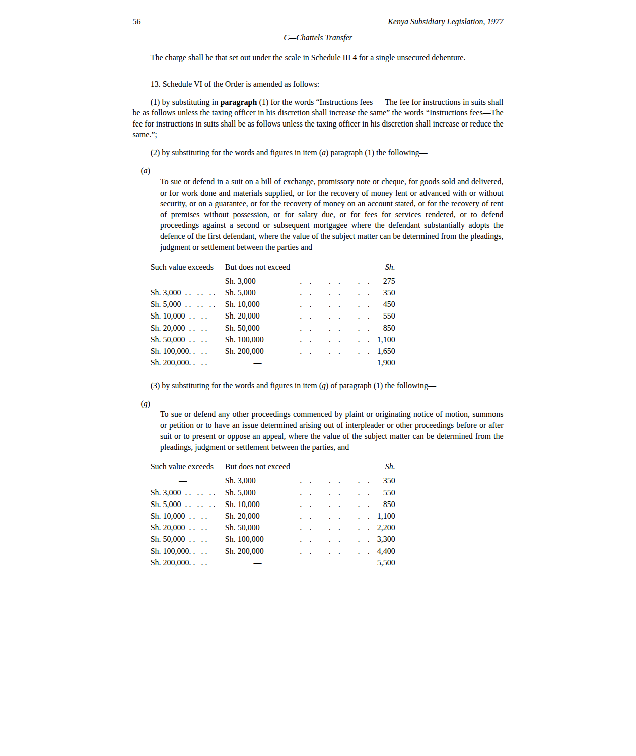56 Kenya Subsidiary Legislation, 1977
C—Chattels Transfer
The charge shall be that set out under the scale in Schedule III 4 for a single unsecured debenture.
13. Schedule VI of the Order is amended as follows:—
(1) by substituting in paragraph (1) for the words “Instructions fees — The fee for instructions in suits shall be as follows unless the taxing officer in his discretion shall increase the same” the words “Instructions fees—The fee for instructions in suits shall be as follows unless the taxing officer in his discretion shall increase or reduce the same.”;
(2) by substituting for the words and figures in item (a) paragraph (1) the following—
(a) To sue or defend in a suit on a bill of exchange, promissory note or cheque, for goods sold and delivered, or for work done and materials supplied, or for the recovery of money lent or advanced with or without security, or on a guarantee, or for the recovery of money on an account stated, or for the recovery of rent of premises without possession, or for salary due, or for fees for services rendered, or to defend proceedings against a second or subsequent mortgagee where the defendant substantially adopts the defence of the first defendant, where the value of the subject matter can be determined from the pleadings, judgment or settlement between the parties and—
| Such value exceeds | But does not exceed | | Sh. |
| --- | --- | --- | --- |
| — | Sh. 3,000 | . . . . . . | 275 |
| Sh. 3,000 . . . . . . | Sh. 5,000 | . . . . . . | 350 |
| Sh. 5,000 . . . . . . | Sh. 10,000 | . . . . . . | 450 |
| Sh. 10,000 . . . . | Sh. 20,000 | . . . . . . | 550 |
| Sh. 20,000 . . . . | Sh. 50,000 | . . . . . . | 850 |
| Sh. 50,000 . . . . | Sh. 100,000 | . . . . . . | 1,100 |
| Sh. 100,000. . . . | Sh. 200,000 | . . . . . . | 1,650 |
| Sh. 200,000. . . . | — | | 1,900 |
(3) by substituting for the words and figures in item (g) of paragraph (1) the following—
(g) To sue or defend any other proceedings commenced by plaint or originating notice of motion, summons or petition or to have an issue determined arising out of interpleader or other proceedings before or after suit or to present or oppose an appeal, where the value of the subject matter can be determined from the pleadings, judgment or settlement between the parties, and—
| Such value exceeds | But does not exceed | | Sh. |
| --- | --- | --- | --- |
| — | Sh. 3,000 | . . . . . . | 350 |
| Sh. 3,000 . . . . . . | Sh. 5,000 | . . . . . . | 550 |
| Sh. 5,000 . . . . . . | Sh. 10,000 | . . . . . . | 850 |
| Sh. 10,000 . . . . | Sh. 20,000 | . . . . . . | 1,100 |
| Sh. 20,000 . . . . | Sh. 50,000 | . . . . . . | 2,200 |
| Sh. 50,000 . . . . | Sh. 100,000 | . . . . . . | 3,300 |
| Sh. 100,000. . . . | Sh. 200,000 | . . . . . . | 4,400 |
| Sh. 200,000. . . . | — | | 5,500 |